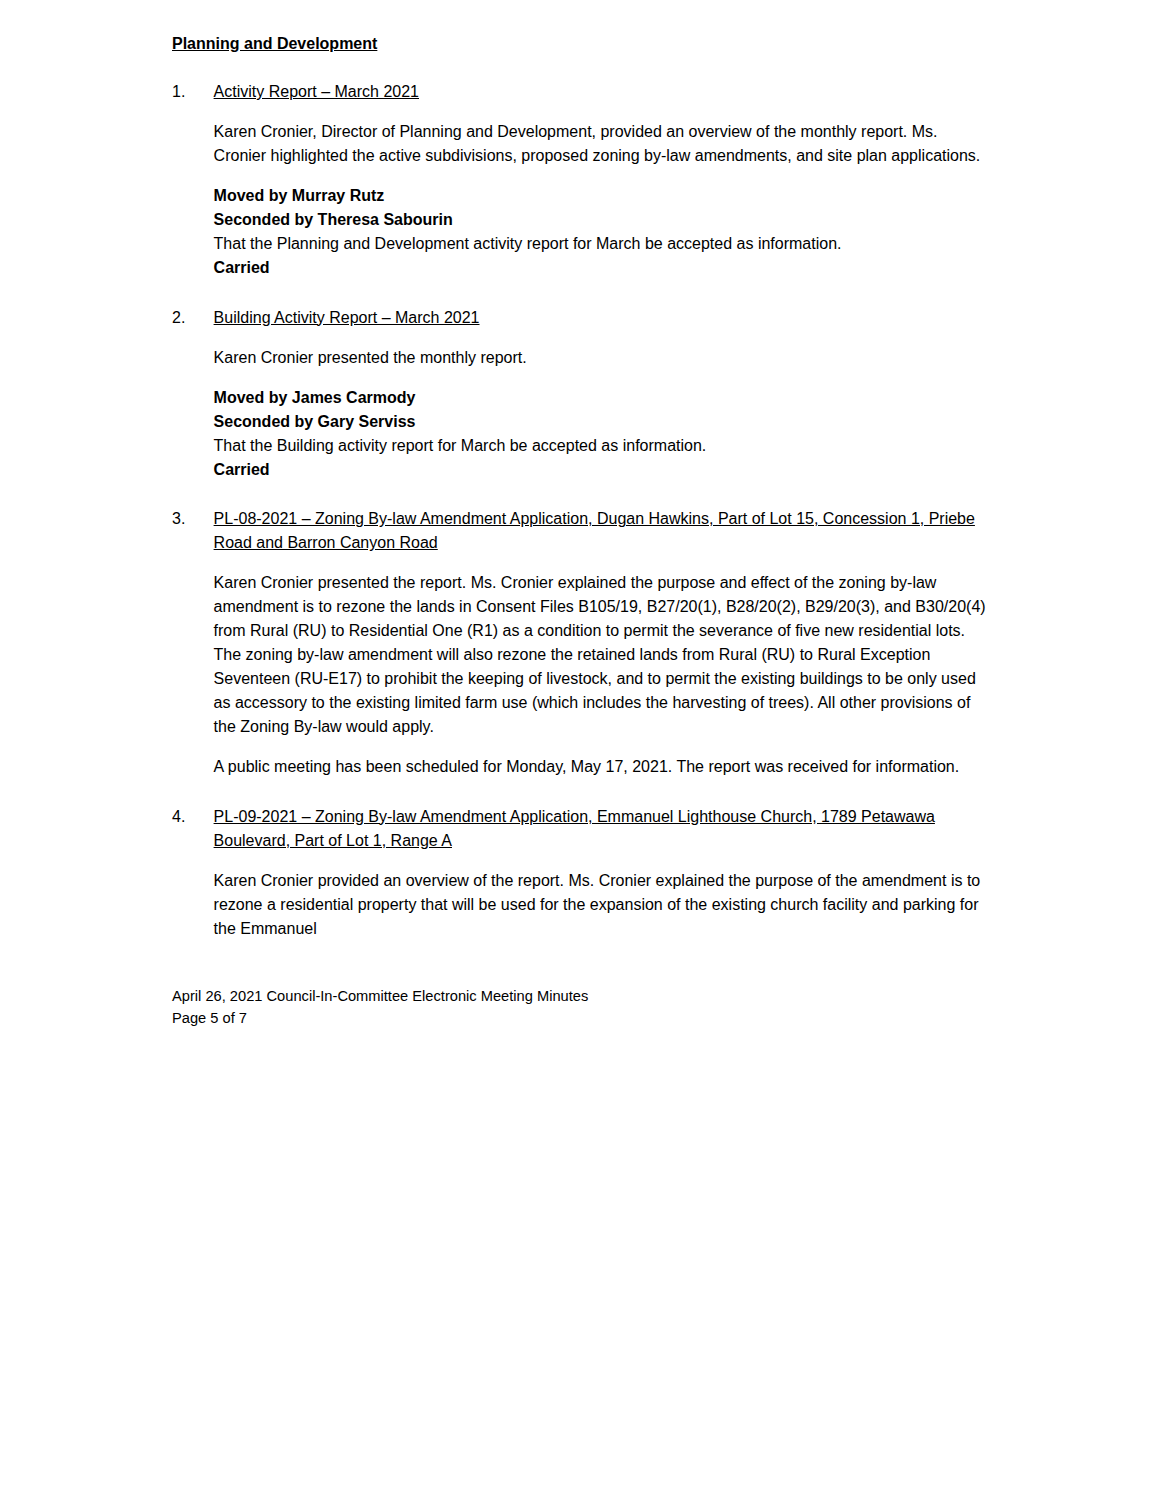Planning and Development
Activity Report – March 2021
Karen Cronier, Director of Planning and Development, provided an overview of the monthly report. Ms. Cronier highlighted the active subdivisions, proposed zoning by-law amendments, and site plan applications.
Moved by Murray Rutz
Seconded by Theresa Sabourin
That the Planning and Development activity report for March be accepted as information.
Carried
Building Activity Report – March 2021
Karen Cronier presented the monthly report.
Moved by James Carmody
Seconded by Gary Serviss
That the Building activity report for March be accepted as information.
Carried
PL-08-2021 – Zoning By-law Amendment Application, Dugan Hawkins, Part of Lot 15, Concession 1, Priebe Road and Barron Canyon Road
Karen Cronier presented the report. Ms. Cronier explained the purpose and effect of the zoning by-law amendment is to rezone the lands in Consent Files B105/19, B27/20(1), B28/20(2), B29/20(3), and B30/20(4) from Rural (RU) to Residential One (R1) as a condition to permit the severance of five new residential lots. The zoning by-law amendment will also rezone the retained lands from Rural (RU) to Rural Exception Seventeen (RU-E17) to prohibit the keeping of livestock, and to permit the existing buildings to be only used as accessory to the existing limited farm use (which includes the harvesting of trees). All other provisions of the Zoning By-law would apply.
A public meeting has been scheduled for Monday, May 17, 2021. The report was received for information.
PL-09-2021 – Zoning By-law Amendment Application, Emmanuel Lighthouse Church, 1789 Petawawa Boulevard, Part of Lot 1, Range A
Karen Cronier provided an overview of the report. Ms. Cronier explained the purpose of the amendment is to rezone a residential property that will be used for the expansion of the existing church facility and parking for the Emmanuel
April 26, 2021 Council-In-Committee Electronic Meeting Minutes
Page 5 of 7